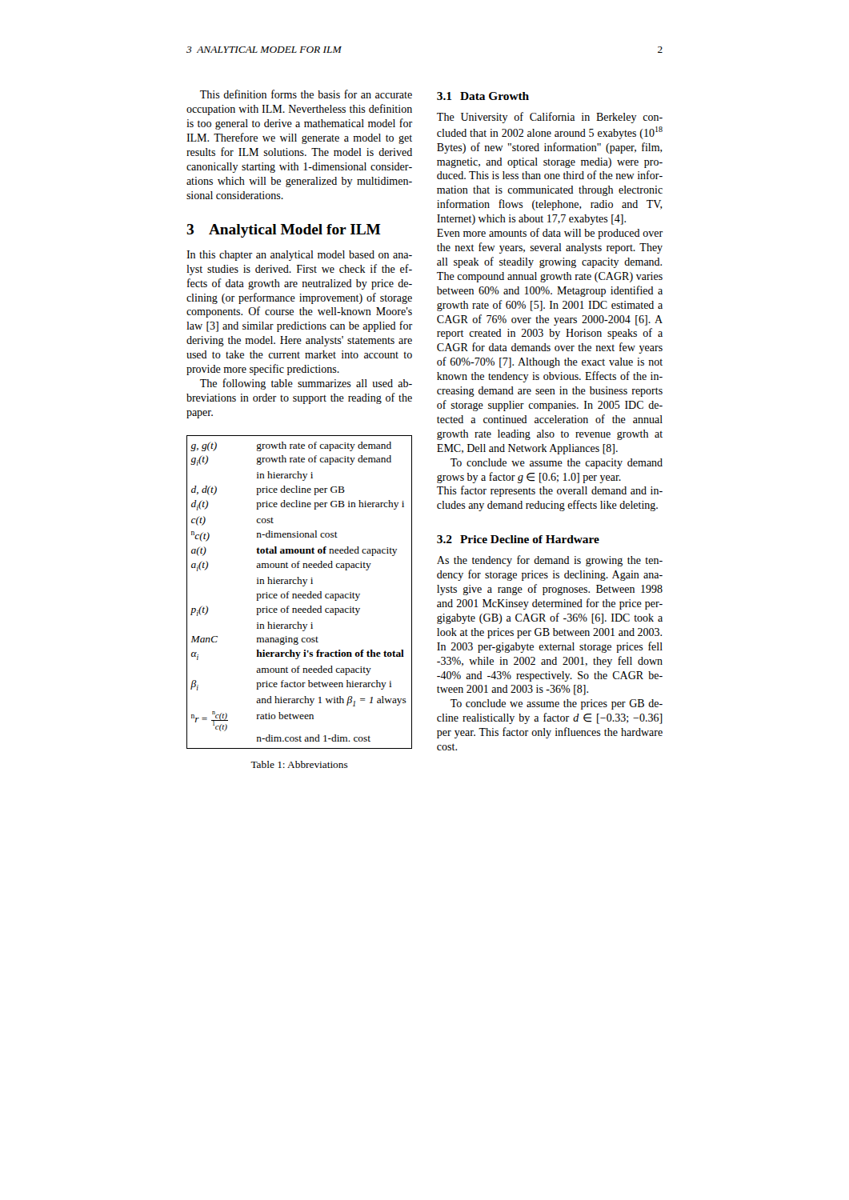3 ANALYTICAL MODEL FOR ILM 2
This definition forms the basis for an accurate occupation with ILM. Nevertheless this definition is too general to derive a mathematical model for ILM. Therefore we will generate a model to get results for ILM solutions. The model is derived canonically starting with 1-dimensional considerations which will be generalized by multidimensional considerations.
3 Analytical Model for ILM
In this chapter an analytical model based on analyst studies is derived. First we check if the effects of data growth are neutralized by price declining (or performance improvement) of storage components. Of course the well-known Moore's law [3] and similar predictions can be applied for deriving the model. Here analysts' statements are used to take the current market into account to provide more specific predictions.
The following table summarizes all used abbreviations in order to support the reading of the paper.
| g, g(t) | growth rate of capacity demand |
| g i (t) | growth rate of capacity demand |
| | in hierarchy i |
| d, d(t) | price decline per GB |
| d i (t) | price decline per GB in hierarchy i |
| c(t) | cost |
| n c(t) | n-dimensional cost |
| a(t) | total amount of needed capacity |
| a i (t) | amount of needed capacity |
| | in hierarchy i |
| | price of needed capacity |
| p i (t) | price of needed capacity |
| | in hierarchy i |
| ManC | managing cost |
| α i | hierarchy i's fraction of the total |
| | amount of needed capacity |
| β i | price factor between hierarchy i |
| | and hierarchy 1 with β 1 = 1 always |
| n r = n c(t) 1 c(t) | ratio between |
| | n-dim.cost and 1-dim. cost |
Table 1: Abbreviations
3.1 Data Growth
The University of California in Berkeley concluded that in 2002 alone around 5 exabytes (1018 Bytes) of new "stored information" (paper, film, magnetic, and optical storage media) were produced. This is less than one third of the new information that is communicated through electronic information flows (telephone, radio and TV, Internet) which is about 17,7 exabytes [4].
Even more amounts of data will be produced over the next few years, several analysts report. They all speak of steadily growing capacity demand. The compound annual growth rate (CAGR) varies between 60% and 100%. Metagroup identified a growth rate of 60% [5]. In 2001 IDC estimated a CAGR of 76% over the years 2000-2004 [6]. A report created in 2003 by Horison speaks of a CAGR for data demands over the next few years of 60%-70% [7]. Although the exact value is not known the tendency is obvious. Effects of the increasing demand are seen in the business reports of storage supplier companies. In 2005 IDC detected a continued acceleration of the annual growth rate leading also to revenue growth at EMC, Dell and Network Appliances [8].
To conclude we assume the capacity demand grows by a factor g ∈ [0.6; 1.0] per year.
This factor represents the overall demand and includes any demand reducing effects like deleting.
3.2 Price Decline of Hardware
As the tendency for demand is growing the tendency for storage prices is declining. Again analysts give a range of prognoses. Between 1998 and 2001 McKinsey determined for the price per-gigabyte (GB) a CAGR of -36% [6]. IDC took a look at the prices per GB between 2001 and 2003. In 2003 per-gigabyte external storage prices fell -33%, while in 2002 and 2001, they fell down -40% and -43% respectively. So the CAGR between 2001 and 2003 is -36% [8].
To conclude we assume the prices per GB decline realistically by a factor d ∈ [−0.33; −0.36] per year. This factor only influences the hardware cost.